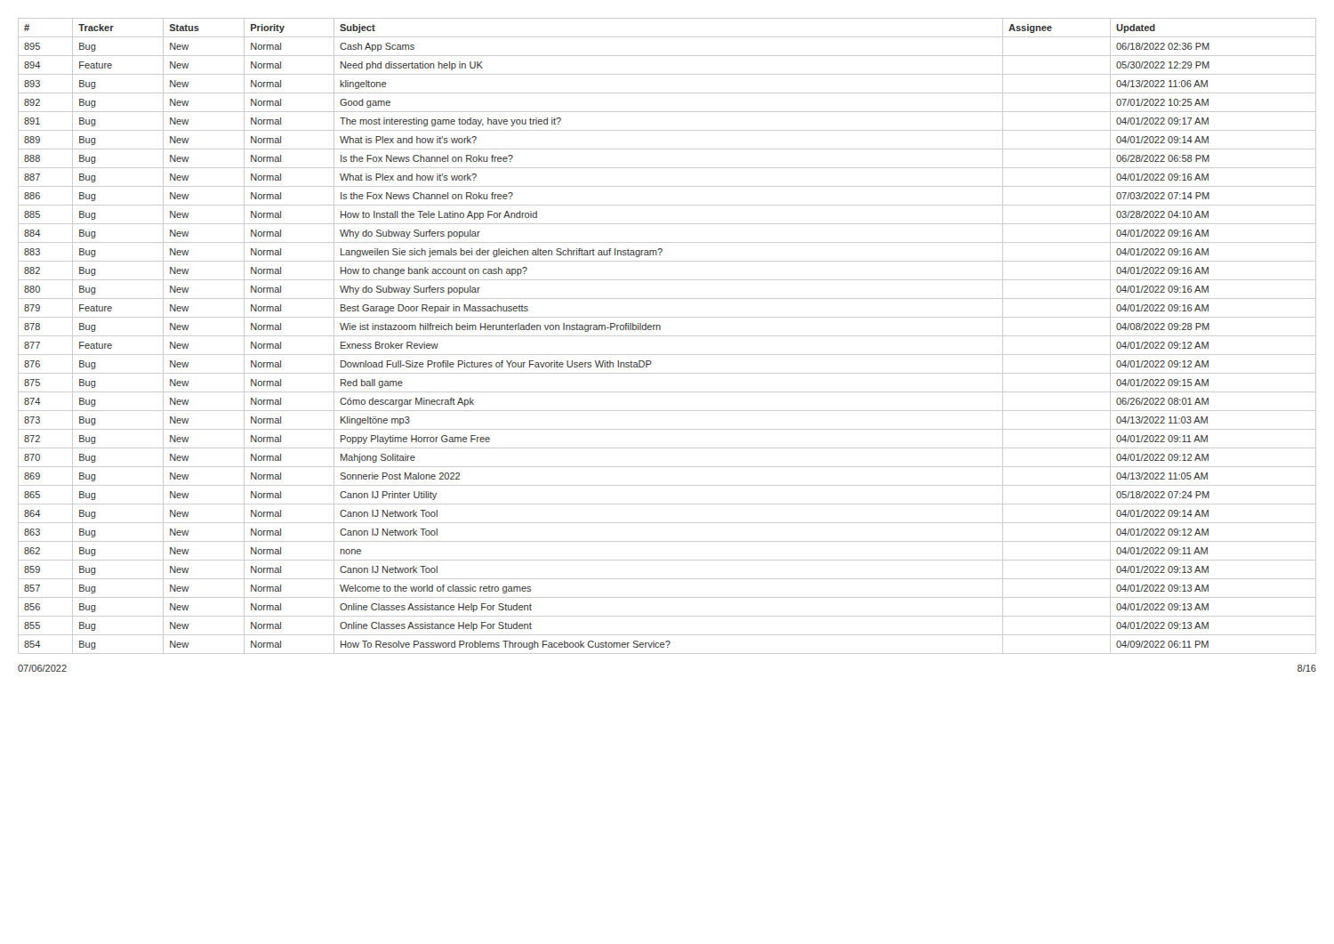| # | Tracker | Status | Priority | Subject | Assignee | Updated |
| --- | --- | --- | --- | --- | --- | --- |
| 895 | Bug | New | Normal | Cash App Scams | | 06/18/2022 02:36 PM |
| 894 | Feature | New | Normal | Need phd dissertation help in UK | | 05/30/2022 12:29 PM |
| 893 | Bug | New | Normal | klingeltone | | 04/13/2022 11:06 AM |
| 892 | Bug | New | Normal | Good game | | 07/01/2022 10:25 AM |
| 891 | Bug | New | Normal | The most interesting game today, have you tried it? | | 04/01/2022 09:17 AM |
| 889 | Bug | New | Normal | What is Plex and how it's work? | | 04/01/2022 09:14 AM |
| 888 | Bug | New | Normal | Is the Fox News Channel on Roku free? | | 06/28/2022 06:58 PM |
| 887 | Bug | New | Normal | What is Plex and how it's work? | | 04/01/2022 09:16 AM |
| 886 | Bug | New | Normal | Is the Fox News Channel on Roku free? | | 07/03/2022 07:14 PM |
| 885 | Bug | New | Normal | How to Install the Tele Latino App For Android | | 03/28/2022 04:10 AM |
| 884 | Bug | New | Normal | Why do Subway Surfers popular | | 04/01/2022 09:16 AM |
| 883 | Bug | New | Normal | Langweilen Sie sich jemals bei der gleichen alten Schriftart auf Instagram? | | 04/01/2022 09:16 AM |
| 882 | Bug | New | Normal | How to change bank account on cash app? | | 04/01/2022 09:16 AM |
| 880 | Bug | New | Normal | Why do Subway Surfers popular | | 04/01/2022 09:16 AM |
| 879 | Feature | New | Normal | Best Garage Door Repair in Massachusetts | | 04/01/2022 09:16 AM |
| 878 | Bug | New | Normal | Wie ist instazoom hilfreich beim Herunterladen von Instagram-Profilbildern | | 04/08/2022 09:28 PM |
| 877 | Feature | New | Normal | Exness Broker Review | | 04/01/2022 09:12 AM |
| 876 | Bug | New | Normal | Download Full-Size Profile Pictures of Your Favorite Users With InstaDP | | 04/01/2022 09:12 AM |
| 875 | Bug | New | Normal | Red ball game | | 04/01/2022 09:15 AM |
| 874 | Bug | New | Normal | Cómo descargar Minecraft Apk | | 06/26/2022 08:01 AM |
| 873 | Bug | New | Normal | Klingeltöne mp3 | | 04/13/2022 11:03 AM |
| 872 | Bug | New | Normal | Poppy Playtime Horror Game Free | | 04/01/2022 09:11 AM |
| 870 | Bug | New | Normal | Mahjong Solitaire | | 04/01/2022 09:12 AM |
| 869 | Bug | New | Normal | Sonnerie Post Malone 2022 | | 04/13/2022 11:05 AM |
| 865 | Bug | New | Normal | Canon IJ Printer Utility | | 05/18/2022 07:24 PM |
| 864 | Bug | New | Normal | Canon IJ Network Tool | | 04/01/2022 09:14 AM |
| 863 | Bug | New | Normal | Canon IJ Network Tool | | 04/01/2022 09:12 AM |
| 862 | Bug | New | Normal | none | | 04/01/2022 09:11 AM |
| 859 | Bug | New | Normal | Canon IJ Network Tool | | 04/01/2022 09:13 AM |
| 857 | Bug | New | Normal | Welcome to the world of classic retro games | | 04/01/2022 09:13 AM |
| 856 | Bug | New | Normal | Online Classes Assistance Help For Student | | 04/01/2022 09:13 AM |
| 855 | Bug | New | Normal | Online Classes Assistance Help For Student | | 04/01/2022 09:13 AM |
| 854 | Bug | New | Normal | How To Resolve Password Problems Through Facebook Customer Service? | | 04/09/2022 06:11 PM |
07/06/2022 8/16